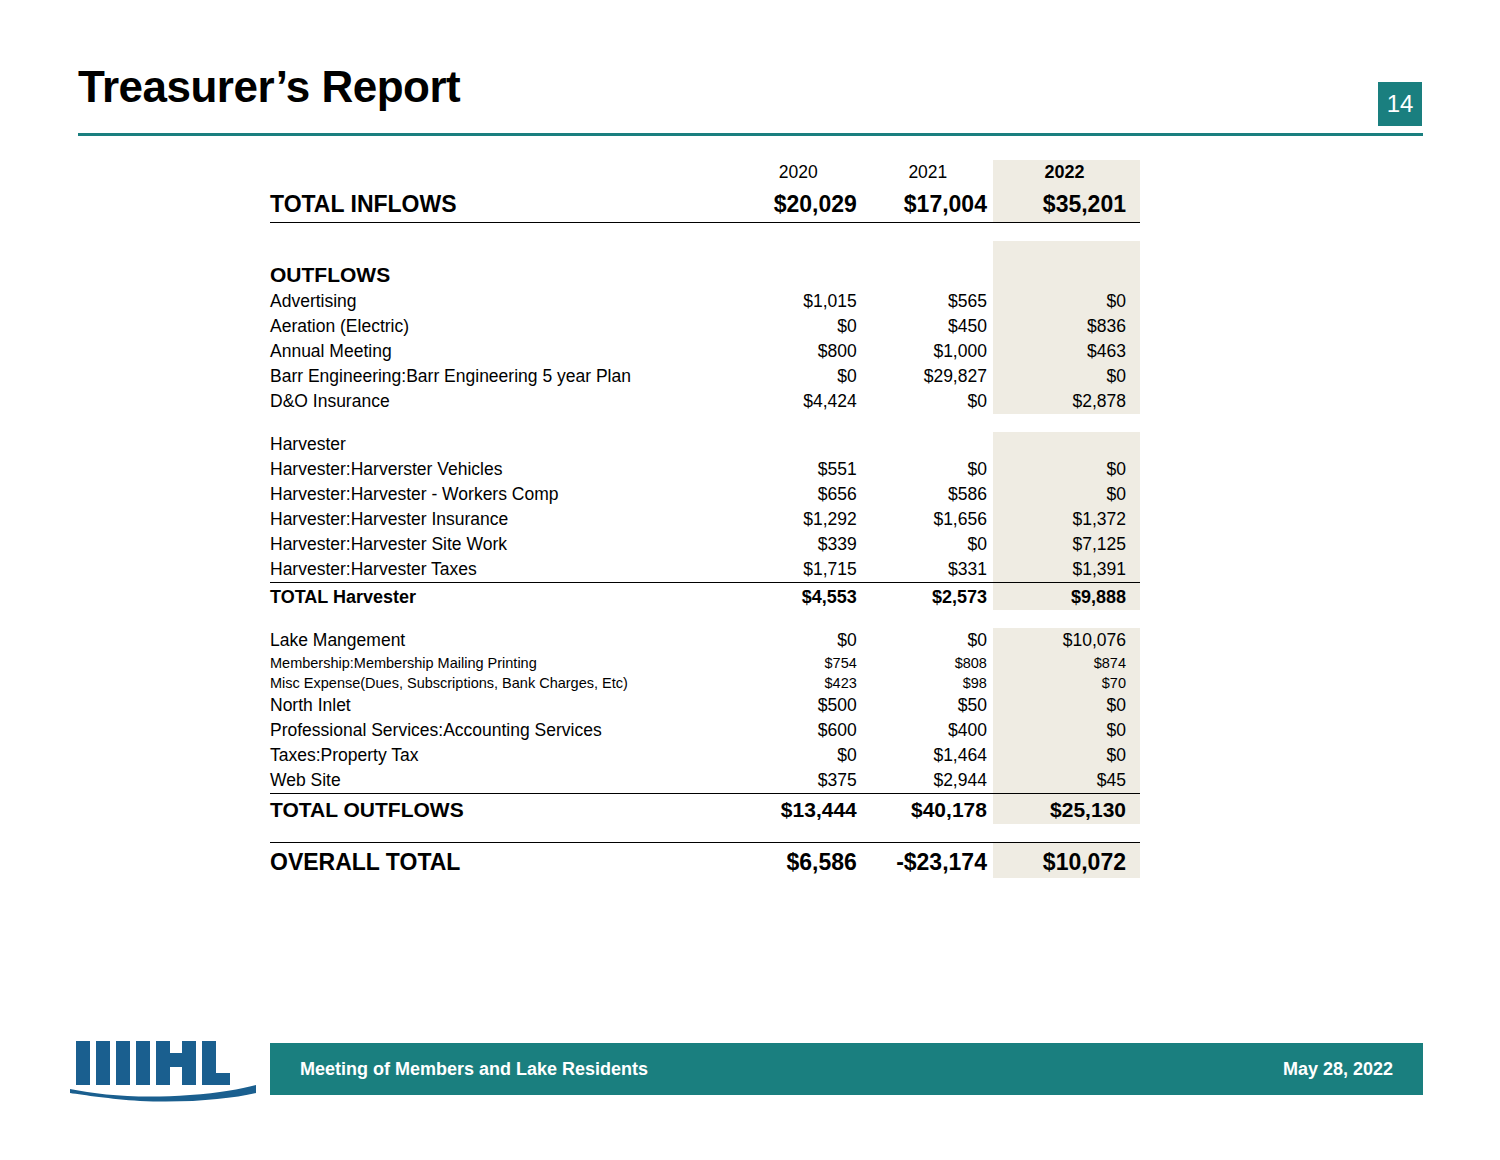Treasurer’s Report
14
| | 2020 | 2021 | 2022 |
| --- | --- | --- | --- |
| TOTAL INFLOWS | $20,029 | $17,004 | $35,201 |
| OUTFLOWS | | | |
| Advertising | $1,015 | $565 | $0 |
| Aeration (Electric) | $0 | $450 | $836 |
| Annual Meeting | $800 | $1,000 | $463 |
| Barr Engineering:Barr Engineering 5 year Plan | $0 | $29,827 | $0 |
| D&O Insurance | $4,424 | $0 | $2,878 |
| Harvester | | | |
| Harvester:Harverster Vehicles | $551 | $0 | $0 |
| Harvester:Harvester - Workers Comp | $656 | $586 | $0 |
| Harvester:Harvester Insurance | $1,292 | $1,656 | $1,372 |
| Harvester:Harvester Site Work | $339 | $0 | $7,125 |
| Harvester:Harvester Taxes | $1,715 | $331 | $1,391 |
| TOTAL Harvester | $4,553 | $2,573 | $9,888 |
| Lake Mangement | $0 | $0 | $10,076 |
| Membership:Membership Mailing Printing | $754 | $808 | $874 |
| Misc Expense(Dues, Subscriptions, Bank Charges, Etc) | $423 | $98 | $70 |
| North Inlet | $500 | $50 | $0 |
| Professional Services:Accounting Services | $600 | $400 | $0 |
| Taxes:Property Tax | $0 | $1,464 | $0 |
| Web Site | $375 | $2,944 | $45 |
| TOTAL OUTFLOWS | $13,444 | $40,178 | $25,130 |
| OVERALL TOTAL | $6,586 | -$23,174 | $10,072 |
Meeting of Members and Lake Residents May 28, 2022